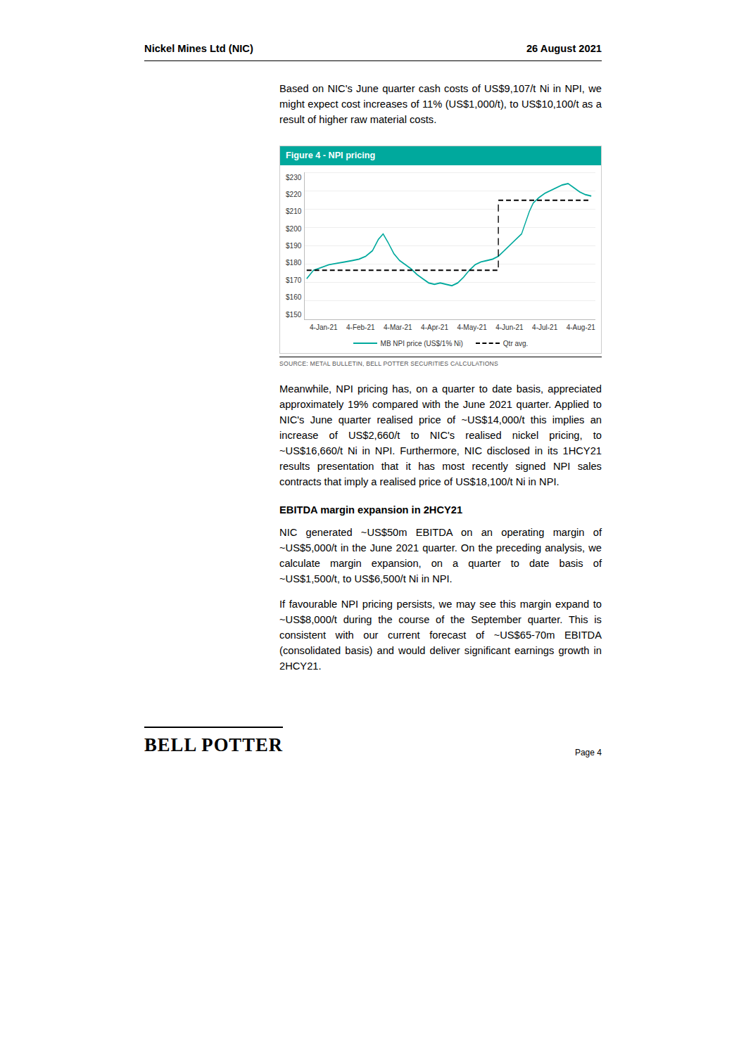Nickel Mines Ltd (NIC)
26 August 2021
Based on NIC's June quarter cash costs of US$9,107/t Ni in NPI, we might expect cost increases of 11% (US$1,000/t), to US$10,100/t as a result of higher raw material costs.
Figure 4 - NPI pricing
$230
$220
$210
$200
$190
$180
$170
$160
$150
4-Jan-21
4-Feb-21
4-Mar-21
4-Apr-21
4-May-21
4-Jun-21
4-Jul-21
4-Aug-21
MB NPI price (US$/1% Ni)
Qtr avg.
SOURCE: METAL BULLETIN, BELL POTTER SECURITIES CALCULATIONS
Meanwhile, NPI pricing has, on a quarter to date basis, appreciated approximately 19% compared with the June 2021 quarter. Applied to NIC's June quarter realised price of ~US$14,000/t this implies an increase of US$2,660/t to NIC's realised nickel pricing, to ~US$16,660/t Ni in NPI. Furthermore, NIC disclosed in its 1HCY21 results presentation that it has most recently signed NPI sales contracts that imply a realised price of US$18,100/t Ni in NPI.
EBITDA margin expansion in 2HCY21
NIC generated ~US$50m EBITDA on an operating margin of ~US$5,000/t in the June 2021 quarter. On the preceding analysis, we calculate margin expansion, on a quarter to date basis of ~US$1,500/t, to US$6,500/t Ni in NPI.
If favourable NPI pricing persists, we may see this margin expand to ~US$8,000/t during the course of the September quarter. This is consistent with our current forecast of ~US$65-70m EBITDA (consolidated basis) and would deliver significant earnings growth in 2HCY21.
BELL POTTER
Page 4